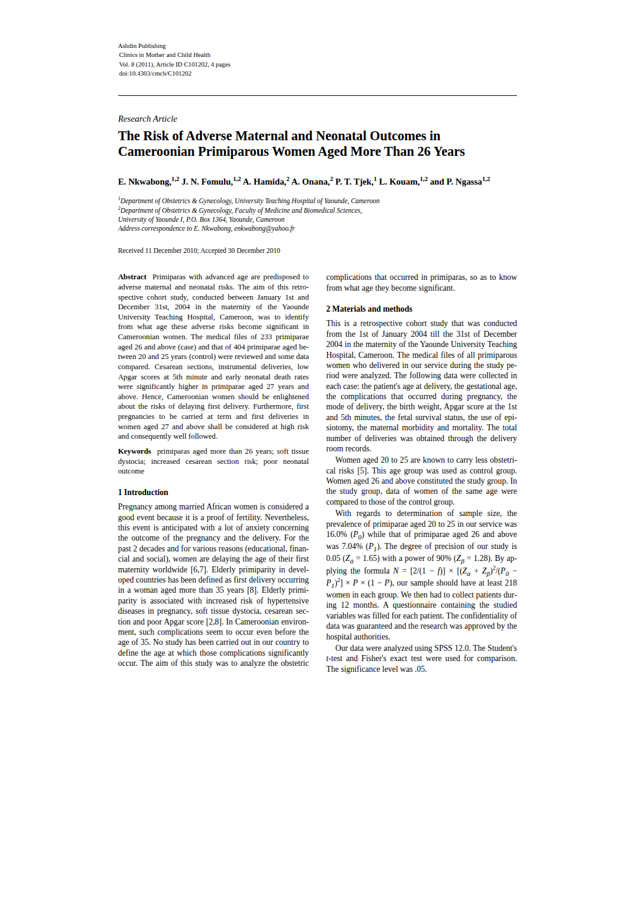Ashdin Publishing
Clinics in Mother and Child Health
Vol. 8 (2011), Article ID C101202, 4 pages
doi:10.4303/cmch/C101202
Research Article
The Risk of Adverse Maternal and Neonatal Outcomes in Cameroonian Primiparous Women Aged More Than 26 Years
E. Nkwabong,1,2 J. N. Fomulu,1,2 A. Hamida,2 A. Onana,2 P. T. Tjek,1 L. Kouam,1,2 and P. Ngassa1,2
1Department of Obstetrics & Gynecology, University Teaching Hospital of Yaounde, Cameroon
2Department of Obstetrics & Gynecology, Faculty of Medicine and Biomedical Sciences,
University of Yaounde I, P.O. Box 1364, Yaounde, Cameroon
Address correspondence to E. Nkwabong, enkwabong@yahoo.fr
Received 11 December 2010; Accepted 30 December 2010
Abstract Primiparas with advanced age are predisposed to adverse maternal and neonatal risks. The aim of this retrospective cohort study, conducted between January 1st and December 31st, 2004 in the maternity of the Yaounde University Teaching Hospital, Cameroon, was to identify from what age these adverse risks become significant in Cameroonian women. The medical files of 233 primiparae aged 26 and above (case) and that of 404 primiparae aged between 20 and 25 years (control) were reviewed and some data compared. Cesarean sections, instrumental deliveries, low Apgar scores at 5th minute and early neonatal death rates were significantly higher in primiparae aged 27 years and above. Hence, Cameroonian women should be enlightened about the risks of delaying first delivery. Furthermore, first pregnancies to be carried at term and first deliveries in women aged 27 and above shall be considered at high risk and consequently well followed.
Keywords primiparas aged more than 26 years; soft tissue dystocia; increased cesarean section risk; poor neonatal outcome
1 Introduction
Pregnancy among married African women is considered a good event because it is a proof of fertility. Nevertheless, this event is anticipated with a lot of anxiety concerning the outcome of the pregnancy and the delivery. For the past 2 decades and for various reasons (educational, financial and social), women are delaying the age of their first maternity worldwide [6,7]. Elderly primiparity in developed countries has been defined as first delivery occurring in a woman aged more than 35 years [8]. Elderly primiparity is associated with increased risk of hypertensive diseases in pregnancy, soft tissue dystocia, cesarean section and poor Apgar score [2,8]. In Cameroonian environment, such complications seem to occur even before the age of 35. No study has been carried out in our country to define the age at which those complications significantly occur. The aim of this study was to analyze the obstetric complications that occurred in primiparas, so as to know from what age they become significant.
2 Materials and methods
This is a retrospective cohort study that was conducted from the 1st of January 2004 till the 31st of December 2004 in the maternity of the Yaounde University Teaching Hospital, Cameroon. The medical files of all primiparous women who delivered in our service during the study period were analyzed. The following data were collected in each case: the patient's age at delivery, the gestational age, the complications that occurred during pregnancy, the mode of delivery, the birth weight, Apgar score at the 1st and 5th minutes, the fetal survival status, the use of episiotomy, the maternal morbidity and mortality. The total number of deliveries was obtained through the delivery room records.
Women aged 20 to 25 are known to carry less obstetrical risks [5]. This age group was used as control group. Women aged 26 and above constituted the study group. In the study group, data of women of the same age were compared to those of the control group.
With regards to determination of sample size, the prevalence of primiparae aged 20 to 25 in our service was 16.0% (P0) while that of primiparae aged 26 and above was 7.04% (P1). The degree of precision of our study is 0.05 (Zά = 1.65) with a power of 90% (Zβ = 1.28). By applying the formula N = [2/(1 − f)] × [(Zά + Zβ)2/(P0 − P1)2] × P × (1 − P), our sample should have at least 218 women in each group. We then had to collect patients during 12 months. A questionnaire containing the studied variables was filled for each patient. The confidentiality of data was guaranteed and the research was approved by the hospital authorities.
Our data were analyzed using SPSS 12.0. The Student's t-test and Fisher's exact test were used for comparison. The significance level was .05.